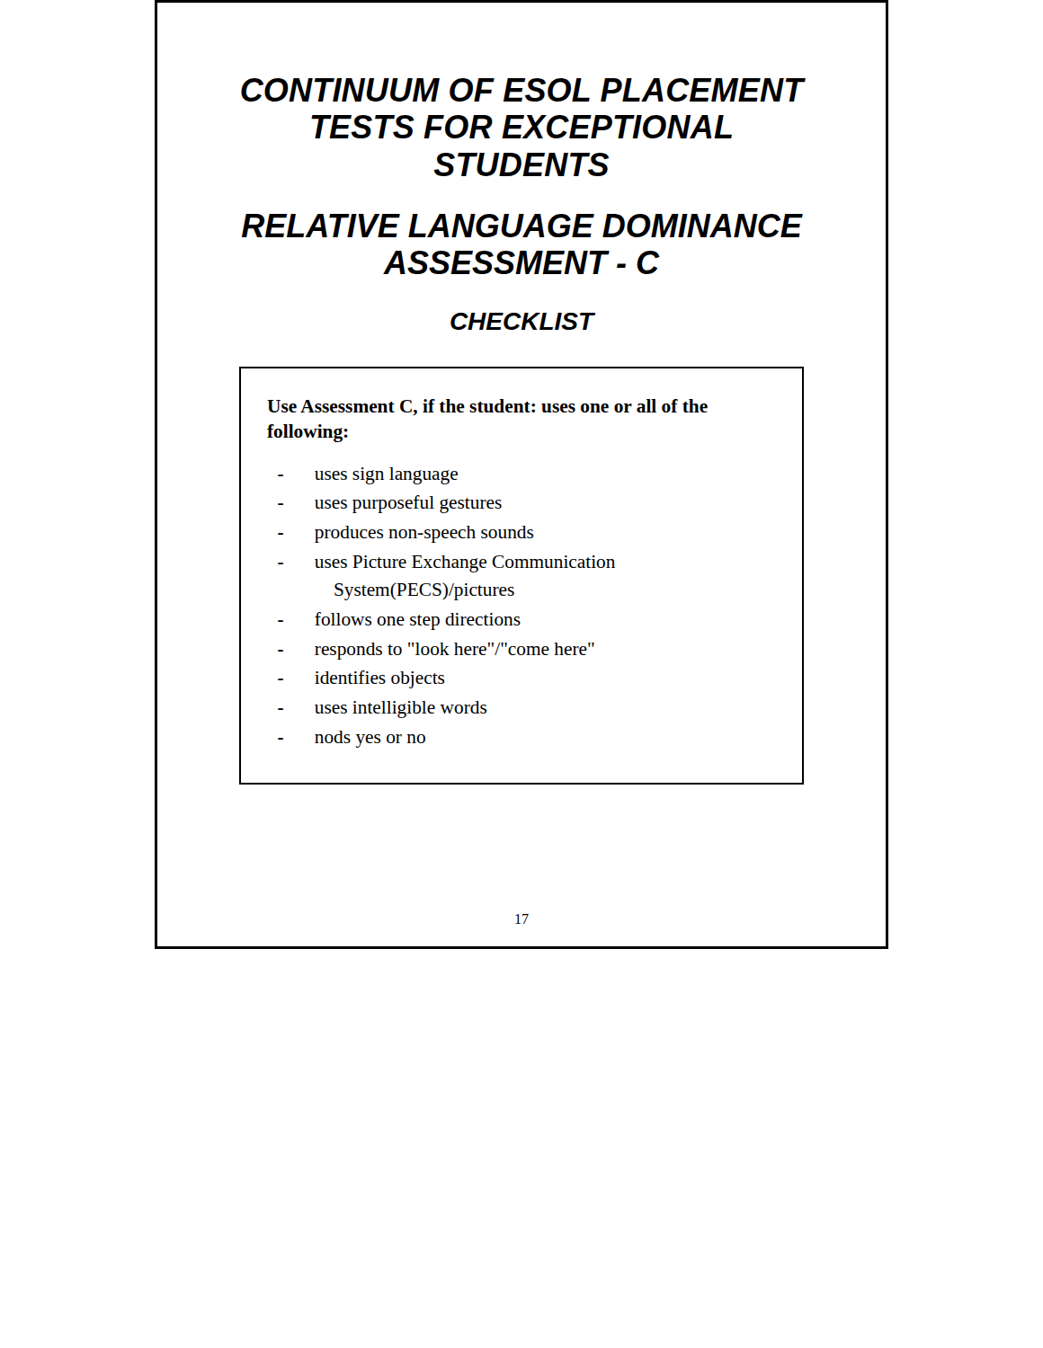CONTINUUM OF ESOL PLACEMENT TESTS FOR EXCEPTIONAL STUDENTS
RELATIVE LANGUAGE DOMINANCE ASSESSMENT - C
CHECKLIST
Use Assessment C, if the student: uses one or all of the following:
uses sign language
uses purposeful gestures
produces non-speech sounds
uses Picture Exchange Communication System(PECS)/pictures
follows one step directions
responds to "look here"/"come here"
identifies objects
uses intelligible words
nods yes or no
17